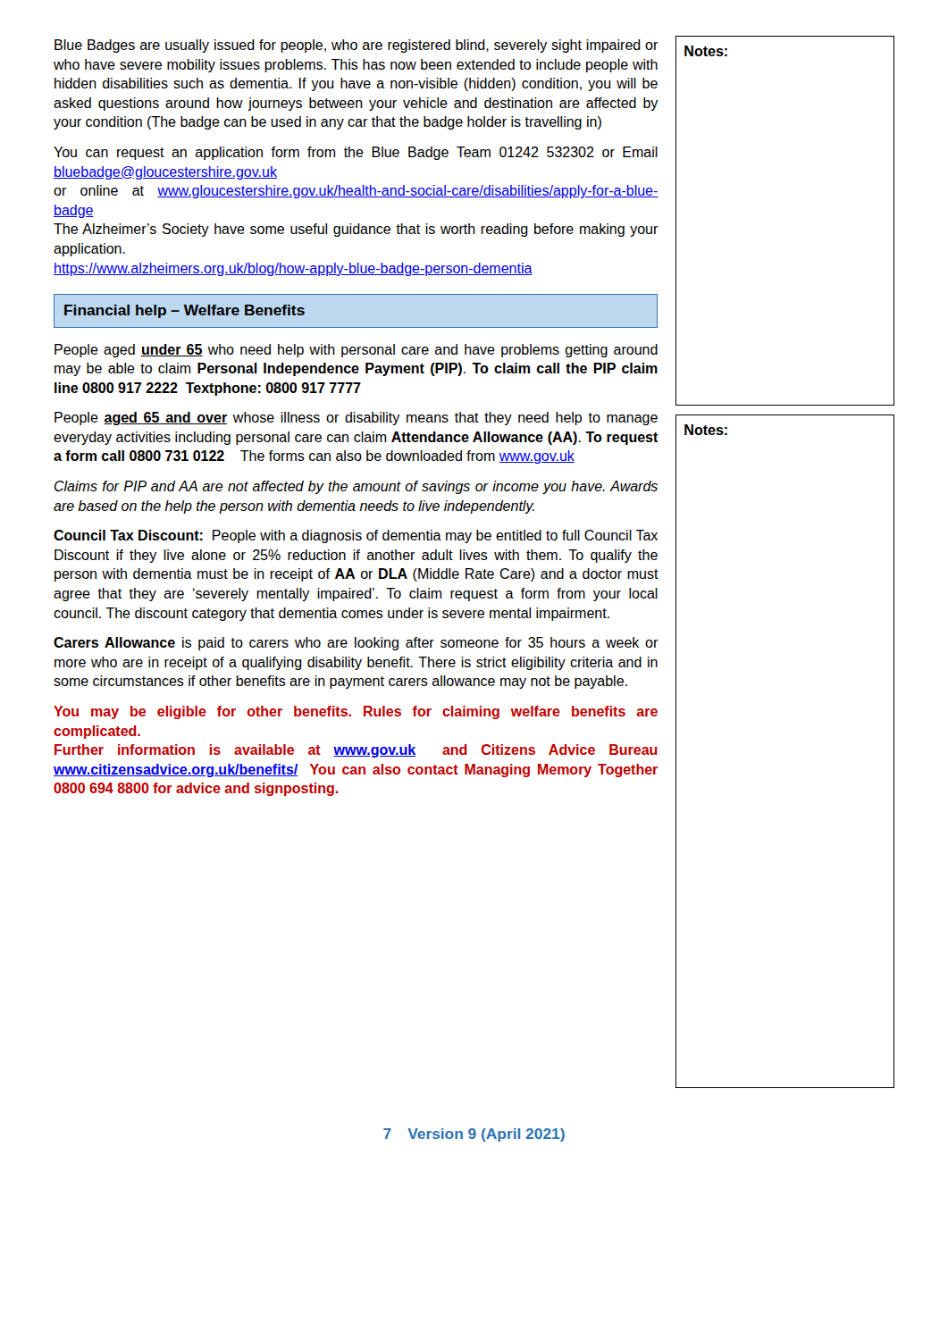Blue Badges are usually issued for people, who are registered blind, severely sight impaired or who have severe mobility issues problems. This has now been extended to include people with hidden disabilities such as dementia. If you have a non-visible (hidden) condition, you will be asked questions around how journeys between your vehicle and destination are affected by your condition (The badge can be used in any car that the badge holder is travelling in)
You can request an application form from the Blue Badge Team 01242 532302 or Email bluebadge@gloucestershire.gov.uk
or online at www.gloucestershire.gov.uk/health-and-social-care/disabilities/apply-for-a-blue-badge
The Alzheimer’s Society have some useful guidance that is worth reading before making your application.
https://www.alzheimers.org.uk/blog/how-apply-blue-badge-person-dementia
Financial help – Welfare Benefits
People aged under 65 who need help with personal care and have problems getting around may be able to claim Personal Independence Payment (PIP). To claim call the PIP claim line 0800 917 2222 Textphone: 0800 917 7777
People aged 65 and over whose illness or disability means that they need help to manage everyday activities including personal care can claim Attendance Allowance (AA). To request a form call 0800 731 0122 The forms can also be downloaded from www.gov.uk
Claims for PIP and AA are not affected by the amount of savings or income you have. Awards are based on the help the person with dementia needs to live independently.
Council Tax Discount: People with a diagnosis of dementia may be entitled to full Council Tax Discount if they live alone or 25% reduction if another adult lives with them. To qualify the person with dementia must be in receipt of AA or DLA (Middle Rate Care) and a doctor must agree that they are ‘severely mentally impaired’. To claim request a form from your local council. The discount category that dementia comes under is severe mental impairment.
Carers Allowance is paid to carers who are looking after someone for 35 hours a week or more who are in receipt of a qualifying disability benefit. There is strict eligibility criteria and in some circumstances if other benefits are in payment carers allowance may not be payable.
You may be eligible for other benefits. Rules for claiming welfare benefits are complicated.
Further information is available at www.gov.uk and Citizens Advice Bureau www.citizensadvice.org.uk/benefits/ You can also contact Managing Memory Together 0800 694 8800 for advice and signposting.
Notes:
Notes:
7 Version 9 (April 2021)